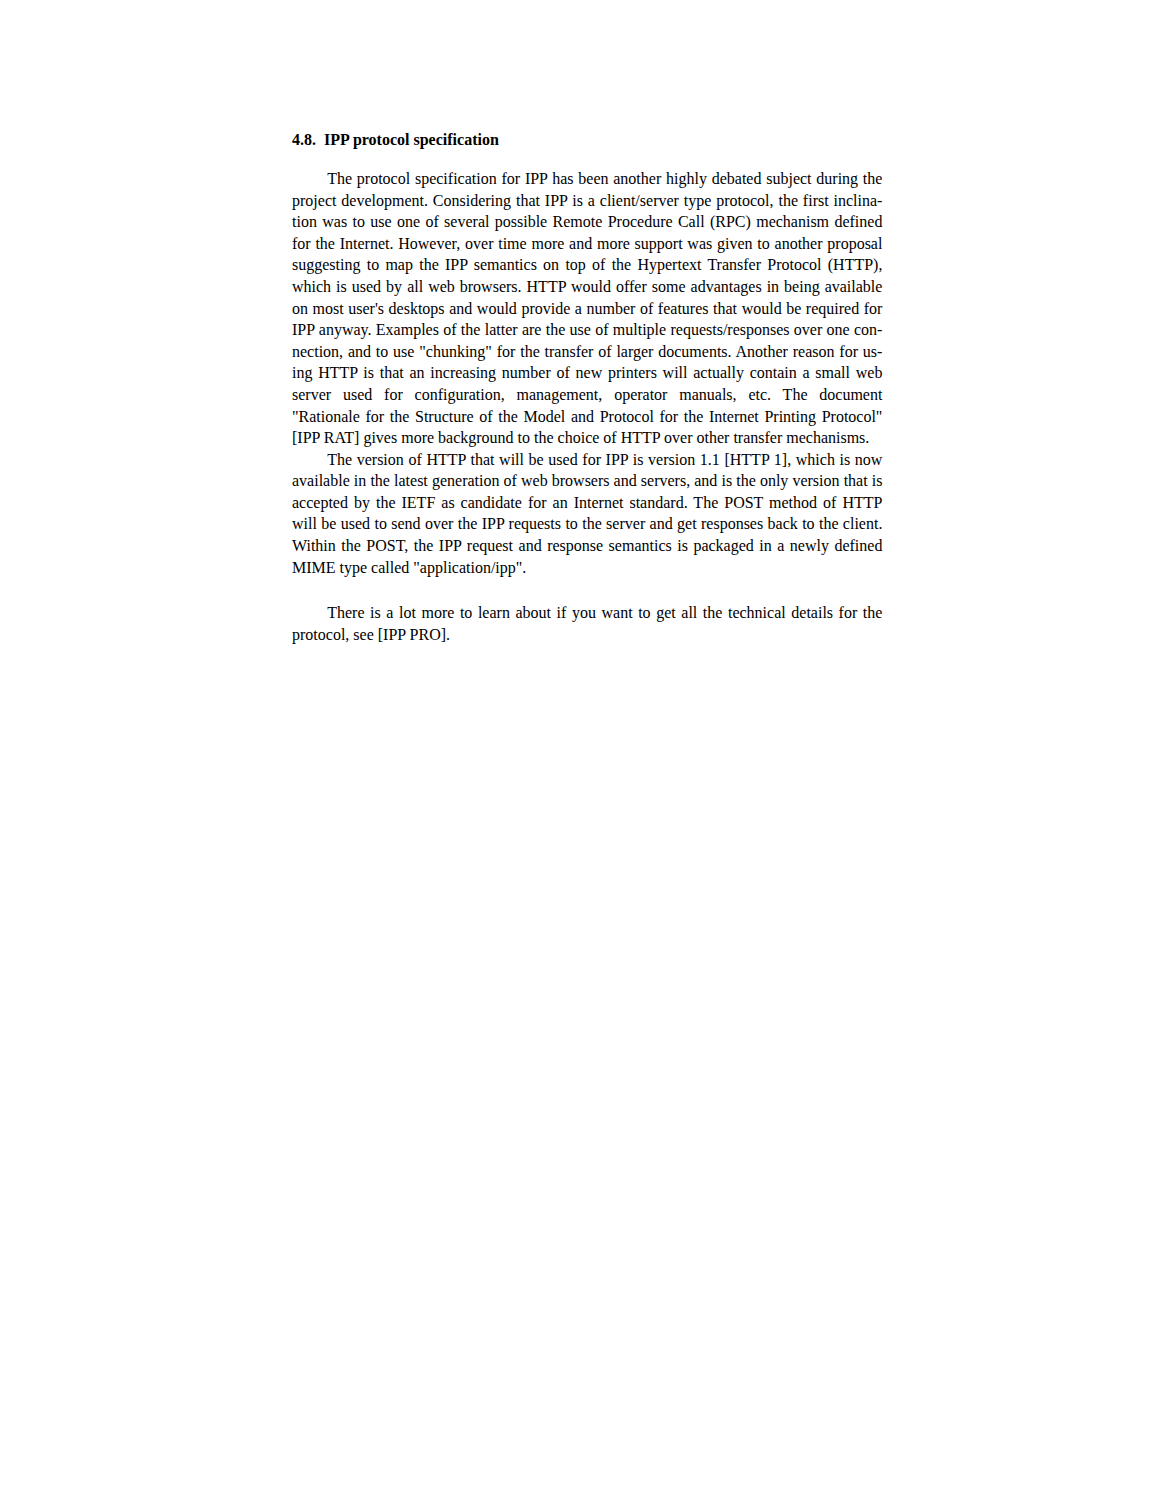4.8. IPP protocol specification
The protocol specification for IPP has been another highly debated subject during the project development. Considering that IPP is a client/server type protocol, the first inclination was to use one of several possible Remote Procedure Call (RPC) mechanism defined for the Internet. However, over time more and more support was given to another proposal suggesting to map the IPP semantics on top of the Hypertext Transfer Protocol (HTTP), which is used by all web browsers. HTTP would offer some advantages in being available on most user's desktops and would provide a number of features that would be required for IPP anyway. Examples of the latter are the use of multiple requests/responses over one connection, and to use "chunking" for the transfer of larger documents. Another reason for using HTTP is that an increasing number of new printers will actually contain a small web server used for configuration, management, operator manuals, etc. The document "Rationale for the Structure of the Model and Protocol for the Internet Printing Protocol" [IPP RAT] gives more background to the choice of HTTP over other transfer mechanisms.
The version of HTTP that will be used for IPP is version 1.1 [HTTP 1], which is now available in the latest generation of web browsers and servers, and is the only version that is accepted by the IETF as candidate for an Internet standard. The POST method of HTTP will be used to send over the IPP requests to the server and get responses back to the client. Within the POST, the IPP request and response semantics is packaged in a newly defined MIME type called "application/ipp".
There is a lot more to learn about if you want to get all the technical details for the protocol, see [IPP PRO].